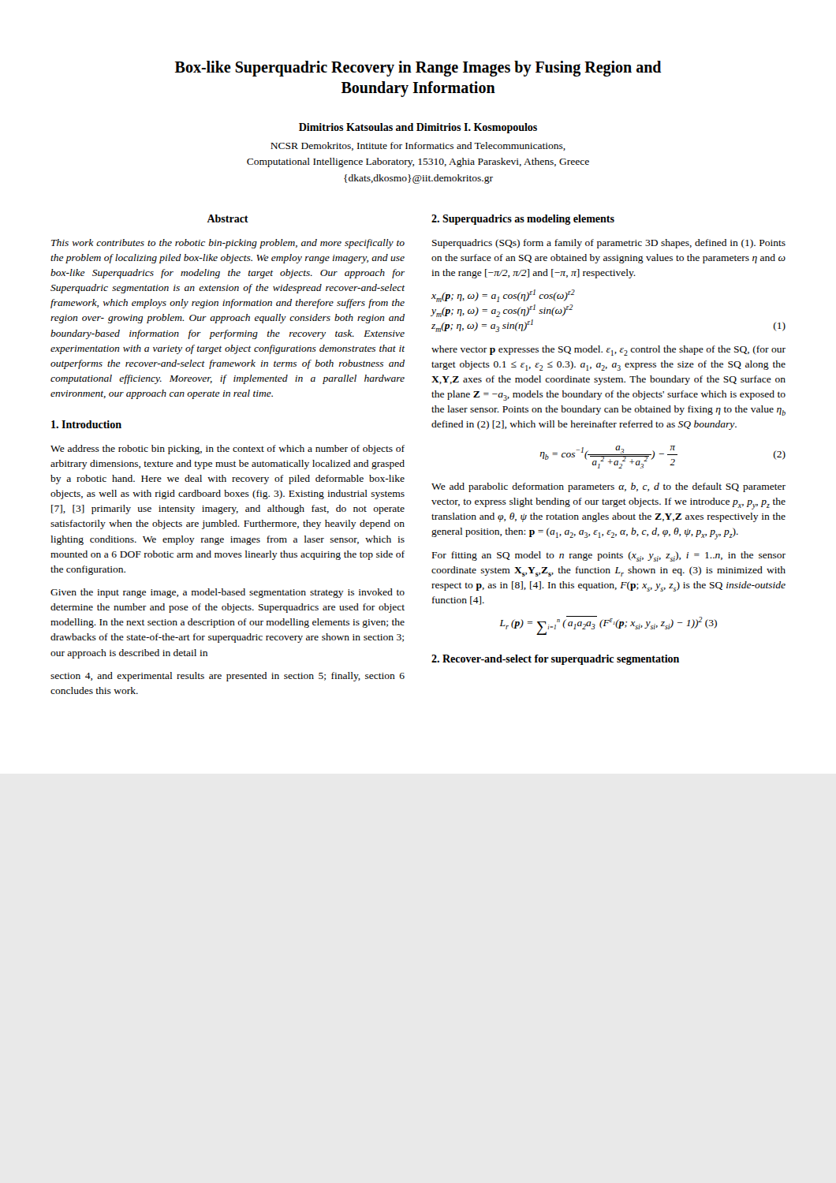Box-like Superquadric Recovery in Range Images by Fusing Region and
Boundary Information
Dimitrios Katsoulas and Dimitrios I. Kosmopoulos
NCSR Demokritos, Intitute for Informatics and Telecommunications,
Computational Intelligence Laboratory, 15310, Aghia Paraskevi, Athens, Greece
{dkats,dkosmo}@iit.demokritos.gr
Abstract
This work contributes to the robotic bin-picking problem, and more specifically to the problem of localizing piled box-like objects. We employ range imagery, and use box-like Superquadrics for modeling the target objects. Our approach for Superquadric segmentation is an extension of the widespread recover-and-select framework, which employs only region information and therefore suffers from the region over- growing problem. Our approach equally considers both region and boundary-based information for performing the recovery task. Extensive experimentation with a variety of target object configurations demonstrates that it outperforms the recover-and-select framework in terms of both robustness and computational efficiency. Moreover, if implemented in a parallel hardware environment, our approach can operate in real time.
1. Introduction
We address the robotic bin picking, in the context of which a number of objects of arbitrary dimensions, texture and type must be automatically localized and grasped by a robotic hand. Here we deal with recovery of piled deformable box-like objects, as well as with rigid cardboard boxes (fig. 3). Existing industrial systems [7], [3] primarily use intensity imagery, and although fast, do not operate satisfactorily when the objects are jumbled. Furthermore, they heavily depend on lighting conditions. We employ range images from a laser sensor, which is mounted on a 6 DOF robotic arm and moves linearly thus acquiring the top side of the configuration.
Given the input range image, a model-based segmentation strategy is invoked to determine the number and pose of the objects. Superquadrics are used for object modelling. In the next section a description of our modelling elements is given; the drawbacks of the state-of-the-art for superquadric recovery are shown in section 3; our approach is described in detail in
section 4, and experimental results are presented in section 5; finally, section 6 concludes this work.
2. Superquadrics as modeling elements
Superquadrics (SQs) form a family of parametric 3D shapes, defined in (1). Points on the surface of an SQ are obtained by assigning values to the parameters η and ω in the range [−π/2, π/2] and [−π, π] respectively.
xm(p; η, ω) = a1 cos(η)ε1 cos(ω)ε2
ym(p; η, ω) = a2 cos(η)ε1 sin(ω)ε2
zm(p; η, ω) = a3 sin(η)ε1 (1)
where vector p expresses the SQ model. ε1, ε2 control the shape of the SQ, (for our target objects 0.1 ≤ ε1, ε2 ≤ 0.3). a1, a2, a3 express the size of the SQ along the X,Y,Z axes of the model coordinate system. The boundary of the SQ surface on the plane Z = −a3, models the boundary of the objects' surface which is exposed to the laser sensor. Points on the boundary can be obtained by fixing η to the value ηb defined in (2) [2], which will be hereinafter referred to as SQ boundary.
ηb = cos−1(a3 a12 +a22 +a32) − π 2 (2)
We add parabolic deformation parameters α, b, c, d to the default SQ parameter vector, to express slight bending of our target objects. If we introduce px, py, pz the translation and φ, θ, ψ the rotation angles about the Z,Y,Z axes respectively in the general position, then: p = (a1, a2, a3, ε1, ε2, α, b, c, d, φ, θ, ψ, px, py, pz).
For fitting an SQ model to n range points (xsi, ysi, zsi), i = 1..n, in the sensor coordinate system Xs,Ys,Zs, the function Lr shown in eq. (3) is minimized with respect to p, as in [8], [4]. In this equation, F(p; xs, ys, zs) is the SQ inside-outside function [4].
Lr (p) = ∑i=1n (a1a2a3 (Fε1(p; xsi, ysi, zsi) − 1))2 (3)
2. Recover-and-select for superquadric segmentation